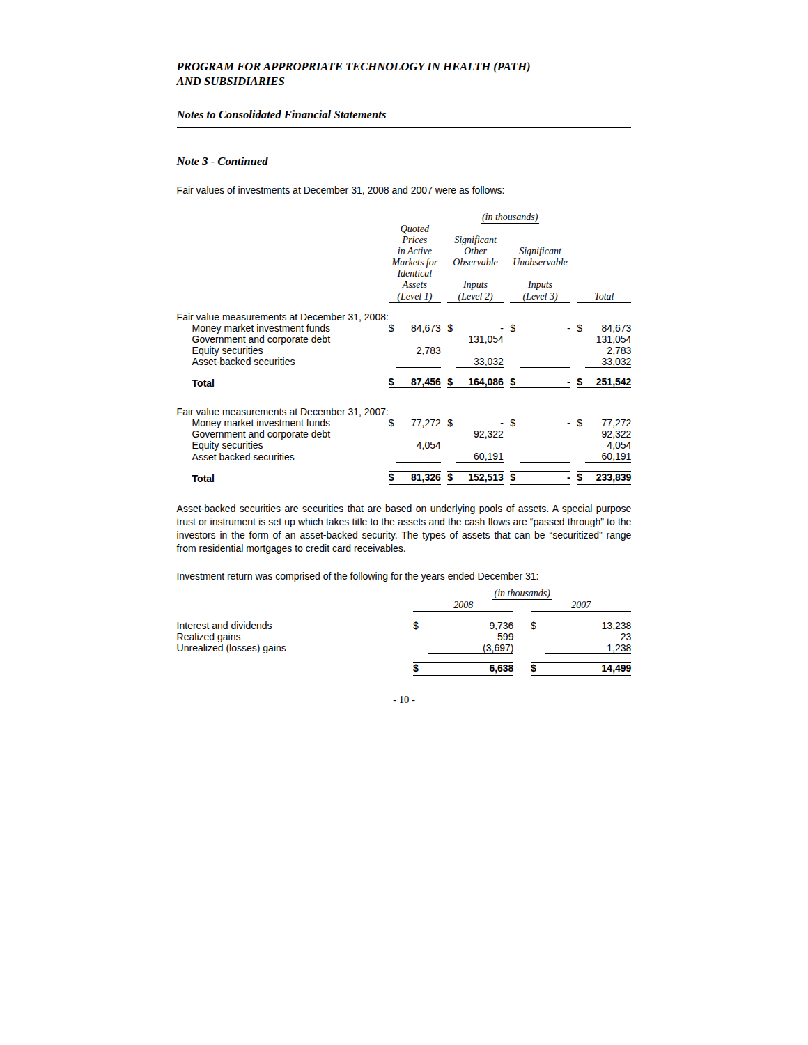PROGRAM FOR APPROPRIATE TECHNOLOGY IN HEALTH (PATH)
AND SUBSIDIARIES
Notes to Consolidated Financial Statements
Note 3 - Continued
Fair values of investments at December 31, 2008 and 2007 were as follows:
| | (in thousands) |
| | Quoted Prices | | Significant | | | | |
| | in Active | | Other | | Significant | | |
| | Markets for | | Observable | | Unobservable | | |
| | Identical Assets | | Inputs | | Inputs | | |
| | (Level 1) | | (Level 2) | | (Level 3) | | Total |
| Fair value measurements at December 31, 2008: | |
| Money market investment funds | $ | 84,673 | | $ | - | | $ | - | | $ | 84,673 |
| Government and corporate debt | | | | | 131,054 | | | | | | 131,054 |
| Equity securities | | 2,783 | | | | | | | | | 2,783 |
| Asset-backed securities | | | | | 33,032 | | | | | | 33,032 |
| Total | $ | 87,456 | | $ | 164,086 | | $ | - | | $ | 251,542 |
| Fair value measurements at December 31, 2007: | |
| Money market investment funds | $ | 77,272 | | $ | - | | $ | - | | $ | 77,272 |
| Government and corporate debt | | | | | 92,322 | | | | | | 92,322 |
| Equity securities | | 4,054 | | | | | | | | | 4,054 |
| Asset backed securities | | | | | 60,191 | | | | | | 60,191 |
| Total | $ | 81,326 | | $ | 152,513 | | $ | - | | $ | 233,839 |
Asset-backed securities are securities that are based on underlying pools of assets. A special purpose trust or instrument is set up which takes title to the assets and the cash flows are “passed through” to the investors in the form of an asset-backed security. The types of assets that can be “securitized” range from residential mortgages to credit card receivables.
Investment return was comprised of the following for the years ended December 31:
| | (in thousands) |
| | 2008 | | 2007 |
| Interest and dividends | $ | 9,736 | | $ | 13,238 |
| Realized gains | | 599 | | | 23 |
| Unrealized (losses) gains | | (3,697) | | | 1,238 |
| | $ | 6,638 | | $ | 14,499 |
- 10 -